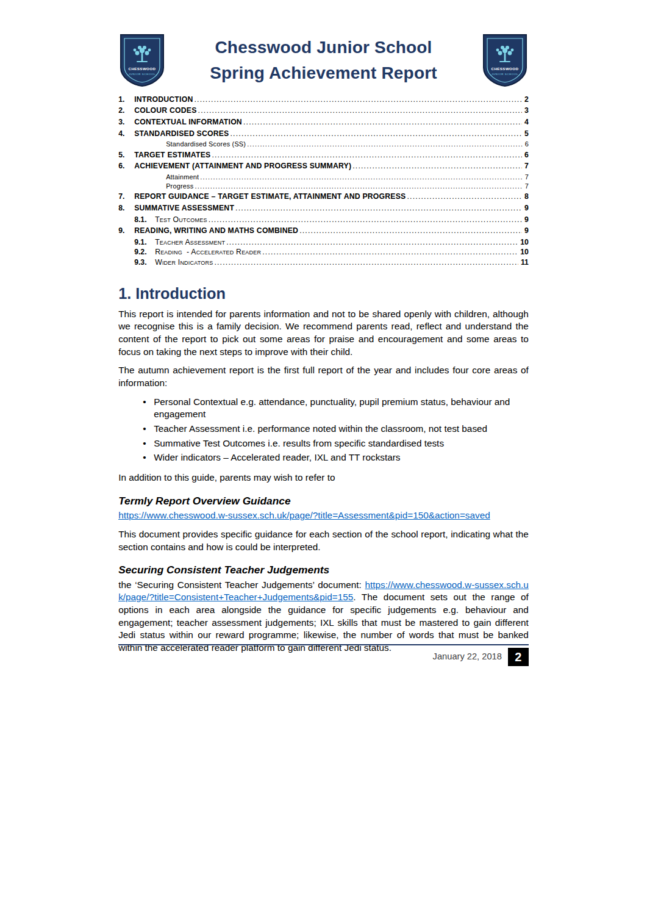CHESSWOOD JUNIOR SCHOOL
Chesswood Junior School
Spring Achievement Report
CHESSWOOD JUNIOR SCHOOL
1. INTRODUCTION .................................................................................................................................................................. 2
2. COLOUR CODES .................................................................................................................................................................. 3
3. CONTEXTUAL INFORMATION .................................................................................................................................................................. 4
4. STANDARDISED SCORES .................................................................................................................................................................. 5
Standardised Scores (SS) .................................................................................................................................................................. 6
5. TARGET ESTIMATES .................................................................................................................................................................. 6
6. ACHIEVEMENT (ATTAINMENT AND PROGRESS SUMMARY) .................................................................................................................................................................. 7
Attainment .................................................................................................................................................................. 7
Progress .................................................................................................................................................................. 7
7. REPORT GUIDANCE – TARGET ESTIMATE, ATTAINMENT AND PROGRESS .................................................................................................................................................................. 8
8. SUMMATIVE ASSESSMENT .................................................................................................................................................................. 9
8.1. Test Outcomes .................................................................................................................................................................. 9
9. READING, WRITING AND MATHS COMBINED .................................................................................................................................................................. 9
9.1. Teacher Assessment .................................................................................................................................................................. 10
9.2. Reading - Accelerated Reader .................................................................................................................................................................. 10
9.3. Wider Indicators .................................................................................................................................................................. 11
1. Introduction
This report is intended for parents information and not to be shared openly with children, although we recognise this is a family decision. We recommend parents read, reflect and understand the content of the report to pick out some areas for praise and encouragement and some areas to focus on taking the next steps to improve with their child.
The autumn achievement report is the first full report of the year and includes four core areas of information:
Personal Contextual e.g. attendance, punctuality, pupil premium status, behaviour and engagement
Teacher Assessment i.e. performance noted within the classroom, not test based
Summative Test Outcomes i.e. results from specific standardised tests
Wider indicators – Accelerated reader, IXL and TT rockstars
In addition to this guide, parents may wish to refer to
Termly Report Overview Guidance
https://www.chesswood.w-sussex.sch.uk/page/?title=Assessment&pid=150&action=saved
This document provides specific guidance for each section of the school report, indicating what the section contains and how is could be interpreted.
Securing Consistent Teacher Judgements
the ‘Securing Consistent Teacher Judgements’ document: https://www.chesswood.w-sussex.sch.uk/page/?title=Consistent+Teacher+Judgements&pid=155. The document sets out the range of options in each area alongside the guidance for specific judgements e.g. behaviour and engagement; teacher assessment judgements; IXL skills that must be mastered to gain different Jedi status within our reward programme; likewise, the number of words that must be banked within the accelerated reader platform to gain different Jedi status.
January 22, 2018 2